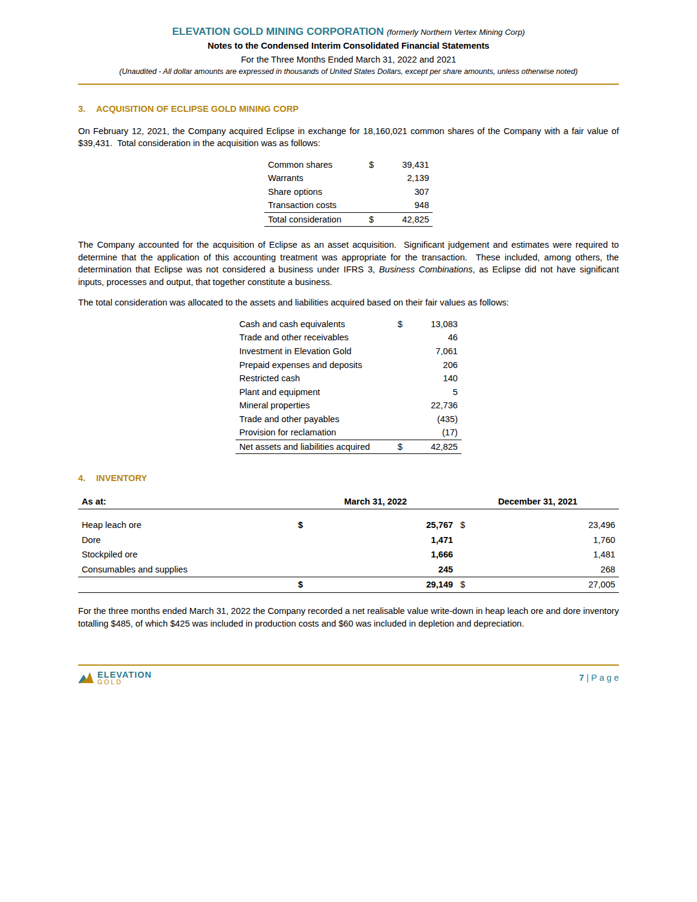ELEVATION GOLD MINING CORPORATION (formerly Northern Vertex Mining Corp)
Notes to the Condensed Interim Consolidated Financial Statements
For the Three Months Ended March 31, 2022 and 2021
(Unaudited - All dollar amounts are expressed in thousands of United States Dollars, except per share amounts, unless otherwise noted)
3. ACQUISITION OF ECLIPSE GOLD MINING CORP
On February 12, 2021, the Company acquired Eclipse in exchange for 18,160,021 common shares of the Company with a fair value of $39,431. Total consideration in the acquisition was as follows:
| Common shares | $ | 39,431 |
| Warrants | | 2,139 |
| Share options | | 307 |
| Transaction costs | | 948 |
| Total consideration | $ | 42,825 |
The Company accounted for the acquisition of Eclipse as an asset acquisition. Significant judgement and estimates were required to determine that the application of this accounting treatment was appropriate for the transaction. These included, among others, the determination that Eclipse was not considered a business under IFRS 3, Business Combinations, as Eclipse did not have significant inputs, processes and output, that together constitute a business.
The total consideration was allocated to the assets and liabilities acquired based on their fair values as follows:
| Cash and cash equivalents | $ | 13,083 |
| Trade and other receivables | | 46 |
| Investment in Elevation Gold | | 7,061 |
| Prepaid expenses and deposits | | 206 |
| Restricted cash | | 140 |
| Plant and equipment | | 5 |
| Mineral properties | | 22,736 |
| Trade and other payables | | (435) |
| Provision for reclamation | | (17) |
| Net assets and liabilities acquired | $ | 42,825 |
4. INVENTORY
| As at: | March 31, 2022 | December 31, 2021 |
| --- | --- | --- |
| Heap leach ore | $ | 25,767 | $ | 23,496 |
| Dore | | 1,471 | | 1,760 |
| Stockpiled ore | | 1,666 | | 1,481 |
| Consumables and supplies | | 245 | | 268 |
| | $ | 29,149 | $ | 27,005 |
For the three months ended March 31, 2022 the Company recorded a net realisable value write-down in heap leach ore and dore inventory totalling $485, of which $425 was included in production costs and $60 was included in depletion and depreciation.
ELEVATION
GOLD
7 | P a g e